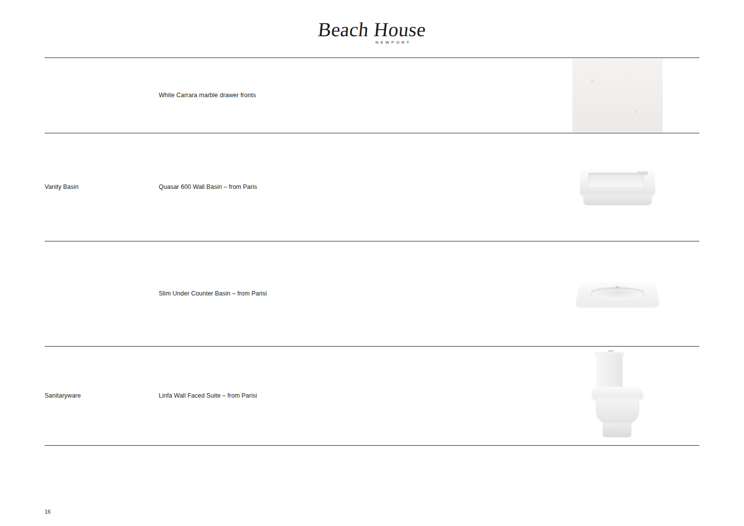Beach House Newport
| | White Carrara marble drawer fronts | |
| Vanity Basin | Quasar 600 Wall Basin – from Paris | |
| | Slim Under Counter Basin – from Parisi | |
| Sanitaryware | Linfa Wall Faced Suite – from Parisi | |
16